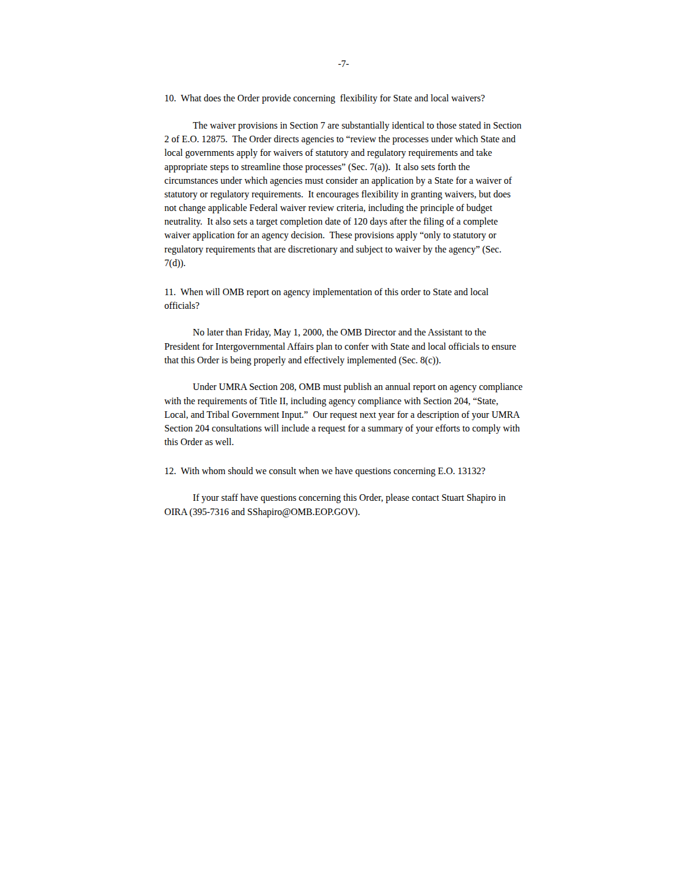-7-
10. What does the Order provide concerning flexibility for State and local waivers?
The waiver provisions in Section 7 are substantially identical to those stated in Section 2 of E.O. 12875. The Order directs agencies to “review the processes under which State and local governments apply for waivers of statutory and regulatory requirements and take appropriate steps to streamline those processes” (Sec. 7(a)). It also sets forth the circumstances under which agencies must consider an application by a State for a waiver of statutory or regulatory requirements. It encourages flexibility in granting waivers, but does not change applicable Federal waiver review criteria, including the principle of budget neutrality. It also sets a target completion date of 120 days after the filing of a complete waiver application for an agency decision. These provisions apply “only to statutory or regulatory requirements that are discretionary and subject to waiver by the agency” (Sec. 7(d)).
11. When will OMB report on agency implementation of this order to State and local officials?
No later than Friday, May 1, 2000, the OMB Director and the Assistant to the President for Intergovernmental Affairs plan to confer with State and local officials to ensure that this Order is being properly and effectively implemented (Sec. 8(c)).
Under UMRA Section 208, OMB must publish an annual report on agency compliance with the requirements of Title II, including agency compliance with Section 204, “State, Local, and Tribal Government Input.” Our request next year for a description of your UMRA Section 204 consultations will include a request for a summary of your efforts to comply with this Order as well.
12. With whom should we consult when we have questions concerning E.O. 13132?
If your staff have questions concerning this Order, please contact Stuart Shapiro in OIRA (395-7316 and SShapiro@OMB.EOP.GOV).